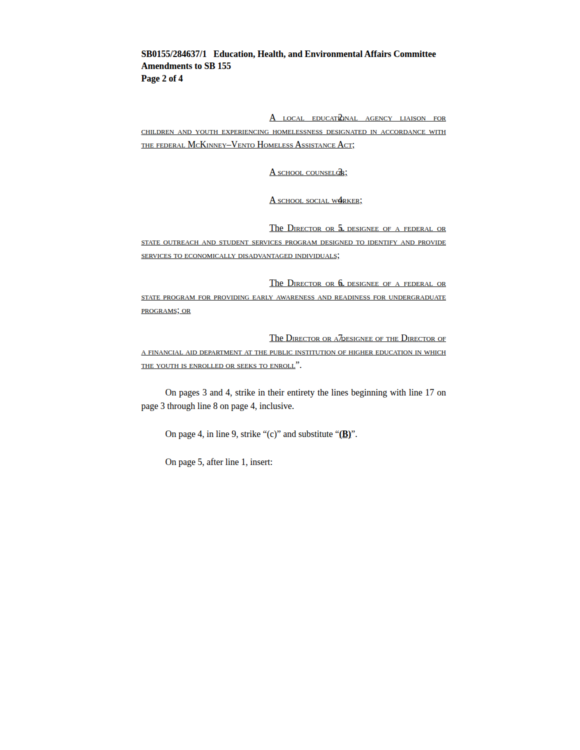SB0155/284637/1 Education, Health, and Environmental Affairs Committee
Amendments to SB 155
Page 2 of 4
2. A local educational agency liaison for children and youth experiencing homelessness designated in accordance with the federal McKinney–Vento Homeless Assistance Act;
3. A school counselor;
4. A school social worker;
5. The Director or a designee of a federal or state outreach and student services program designed to identify and provide services to economically disadvantaged individuals;
6. The Director or a designee of a federal or state program for providing early awareness and readiness for undergraduate programs; or
7. The Director or a designee of the Director of a financial aid department at the public institution of higher education in which the youth is enrolled or seeks to enroll”.
On pages 3 and 4, strike in their entirety the lines beginning with line 17 on page 3 through line 8 on page 4, inclusive.
On page 4, in line 9, strike “(c)” and substitute “(B)”.
On page 5, after line 1, insert: